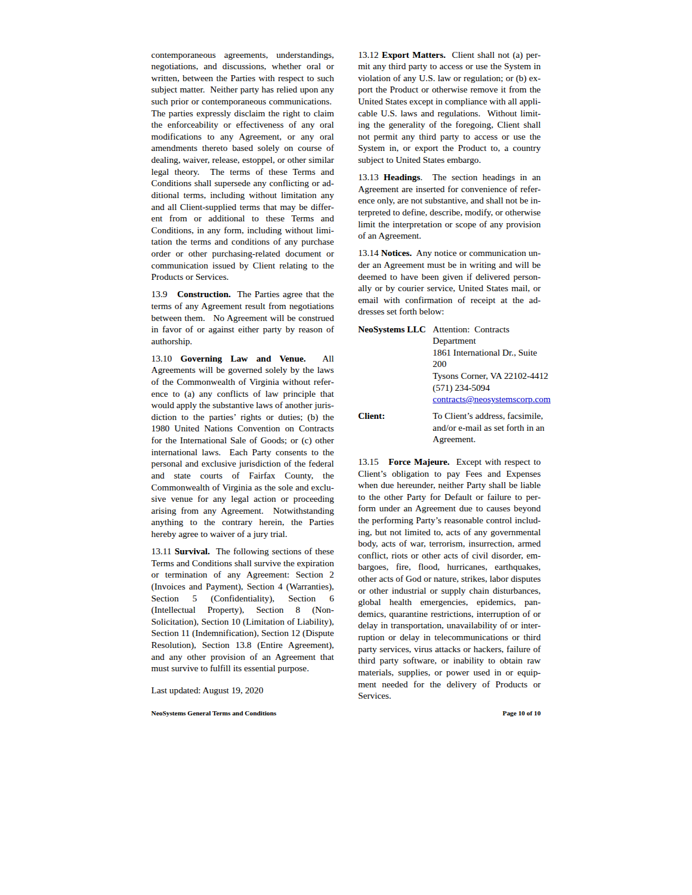contemporaneous agreements, understandings, negotiations, and discussions, whether oral or written, between the Parties with respect to such subject matter. Neither party has relied upon any such prior or contemporaneous communications. The parties expressly disclaim the right to claim the enforceability or effectiveness of any oral modifications to any Agreement, or any oral amendments thereto based solely on course of dealing, waiver, release, estoppel, or other similar legal theory. The terms of these Terms and Conditions shall supersede any conflicting or additional terms, including without limitation any and all Client-supplied terms that may be different from or additional to these Terms and Conditions, in any form, including without limitation the terms and conditions of any purchase order or other purchasing-related document or communication issued by Client relating to the Products or Services.
13.9 Construction. The Parties agree that the terms of any Agreement result from negotiations between them. No Agreement will be construed in favor of or against either party by reason of authorship.
13.10 Governing Law and Venue. All Agreements will be governed solely by the laws of the Commonwealth of Virginia without reference to (a) any conflicts of law principle that would apply the substantive laws of another jurisdiction to the parties’ rights or duties; (b) the 1980 United Nations Convention on Contracts for the International Sale of Goods; or (c) other international laws. Each Party consents to the personal and exclusive jurisdiction of the federal and state courts of Fairfax County, the Commonwealth of Virginia as the sole and exclusive venue for any legal action or proceeding arising from any Agreement. Notwithstanding anything to the contrary herein, the Parties hereby agree to waiver of a jury trial.
13.11 Survival. The following sections of these Terms and Conditions shall survive the expiration or termination of any Agreement: Section 2 (Invoices and Payment), Section 4 (Warranties), Section 5 (Confidentiality), Section 6 (Intellectual Property), Section 8 (Non-Solicitation), Section 10 (Limitation of Liability), Section 11 (Indemnification), Section 12 (Dispute Resolution), Section 13.8 (Entire Agreement), and any other provision of an Agreement that must survive to fulfill its essential purpose.
Last updated: August 19, 2020
13.12 Export Matters. Client shall not (a) permit any third party to access or use the System in violation of any U.S. law or regulation; or (b) export the Product or otherwise remove it from the United States except in compliance with all applicable U.S. laws and regulations. Without limiting the generality of the foregoing, Client shall not permit any third party to access or use the System in, or export the Product to, a country subject to United States embargo.
13.13 Headings. The section headings in an Agreement are inserted for convenience of reference only, are not substantive, and shall not be interpreted to define, describe, modify, or otherwise limit the interpretation or scope of any provision of an Agreement.
13.14 Notices. Any notice or communication under an Agreement must be in writing and will be deemed to have been given if delivered personally or by courier service, United States mail, or email with confirmation of receipt at the addresses set forth below:
| NeoSystems LLC | Attention: Contracts Department 1861 International Dr., Suite 200 Tysons Corner, VA 22102-4412 (571) 234-5094 contracts@neosystemscorp.com |
| Client: | To Client’s address, facsimile, and/or e-mail as set forth in an Agreement. |
13.15 Force Majeure. Except with respect to Client’s obligation to pay Fees and Expenses when due hereunder, neither Party shall be liable to the other Party for Default or failure to perform under an Agreement due to causes beyond the performing Party’s reasonable control including, but not limited to, acts of any governmental body, acts of war, terrorism, insurrection, armed conflict, riots or other acts of civil disorder, embargoes, fire, flood, hurricanes, earthquakes, other acts of God or nature, strikes, labor disputes or other industrial or supply chain disturbances, global health emergencies, epidemics, pandemics, quarantine restrictions, interruption of or delay in transportation, unavailability of or interruption or delay in telecommunications or third party services, virus attacks or hackers, failure of third party software, or inability to obtain raw materials, supplies, or power used in or equipment needed for the delivery of Products or Services.
NeoSystems General Terms and Conditions
Page 10 of 10